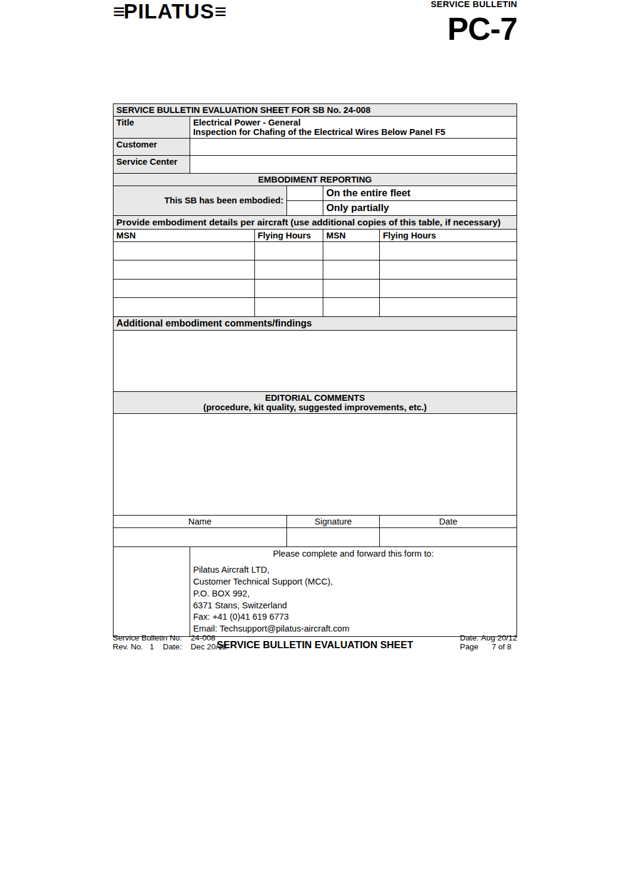≡PILATUS≡
SERVICE BULLETIN
PC-7
| SERVICE BULLETIN EVALUATION SHEET FOR SB No. 24-008 |
| Title | Electrical Power - General Inspection for Chafing of the Electrical Wires Below Panel F5 |
| Customer | |
| Service Center | |
| EMBODIMENT REPORTING |
| This SB has been embodied: | | On the entire fleet |
| | Only partially |
| Provide embodiment details per aircraft (use additional copies of this table, if necessary) |
| MSN | Flying Hours | MSN | Flying Hours |
| Additional embodiment comments/findings |
| EDITORIAL COMMENTS (procedure, kit quality, suggested improvements, etc.) |
| Name | Signature | Date |
| | Please complete and forward this form to: Pilatus Aircraft LTD, Customer Technical Support (MCC), P.O. BOX 992, 6371 Stans, Switzerland Fax: +41 (0)41 619 6773 Email: Techsupport@pilatus-aircraft.com |
SERVICE BULLETIN EVALUATION SHEET
Service Bulletin No: 24-008
Rev. No. 1 Date: Dec 20/18
Date: Aug 20/12
Page 7 of 8